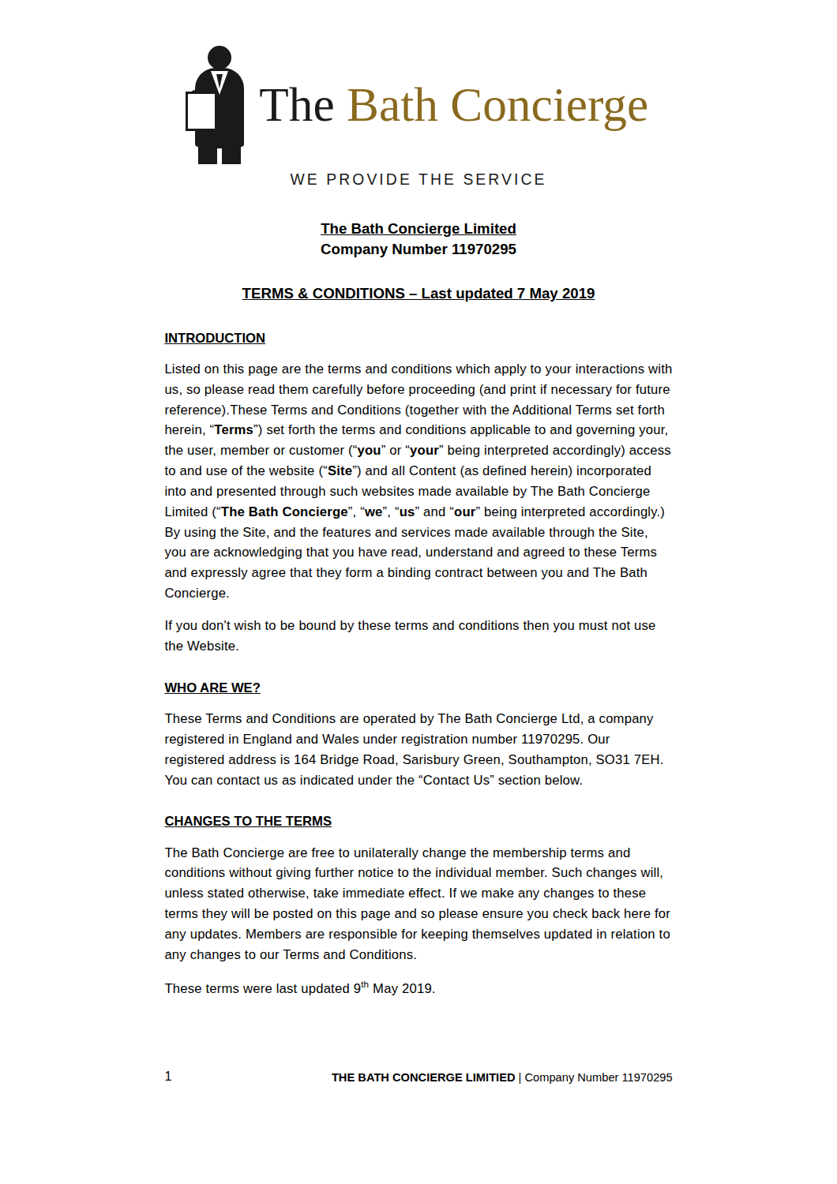The Bath Concierge
WE PROVIDE THE SERVICE
The Bath Concierge Limited
Company Number 11970295
TERMS & CONDITIONS – Last updated 7 May 2019
INTRODUCTION
Listed on this page are the terms and conditions which apply to your interactions with us, so please read them carefully before proceeding (and print if necessary for future reference).These Terms and Conditions (together with the Additional Terms set forth herein, “Terms”) set forth the terms and conditions applicable to and governing your, the user, member or customer (“you” or “your” being interpreted accordingly) access to and use of the website (“Site”) and all Content (as defined herein) incorporated into and presented through such websites made available by The Bath Concierge Limited (“The Bath Concierge”, “we”, “us” and “our” being interpreted accordingly.) By using the Site, and the features and services made available through the Site, you are acknowledging that you have read, understand and agreed to these Terms and expressly agree that they form a binding contract between you and The Bath Concierge.
If you don't wish to be bound by these terms and conditions then you must not use the Website.
WHO ARE WE?
These Terms and Conditions are operated by The Bath Concierge Ltd, a company registered in England and Wales under registration number 11970295. Our registered address is 164 Bridge Road, Sarisbury Green, Southampton, SO31 7EH. You can contact us as indicated under the “Contact Us” section below.
CHANGES TO THE TERMS
The Bath Concierge are free to unilaterally change the membership terms and conditions without giving further notice to the individual member. Such changes will, unless stated otherwise, take immediate effect. If we make any changes to these terms they will be posted on this page and so please ensure you check back here for any updates. Members are responsible for keeping themselves updated in relation to any changes to our Terms and Conditions.
These terms were last updated 9th May 2019.
1
THE BATH CONCIERGE LIMITIED | Company Number 11970295